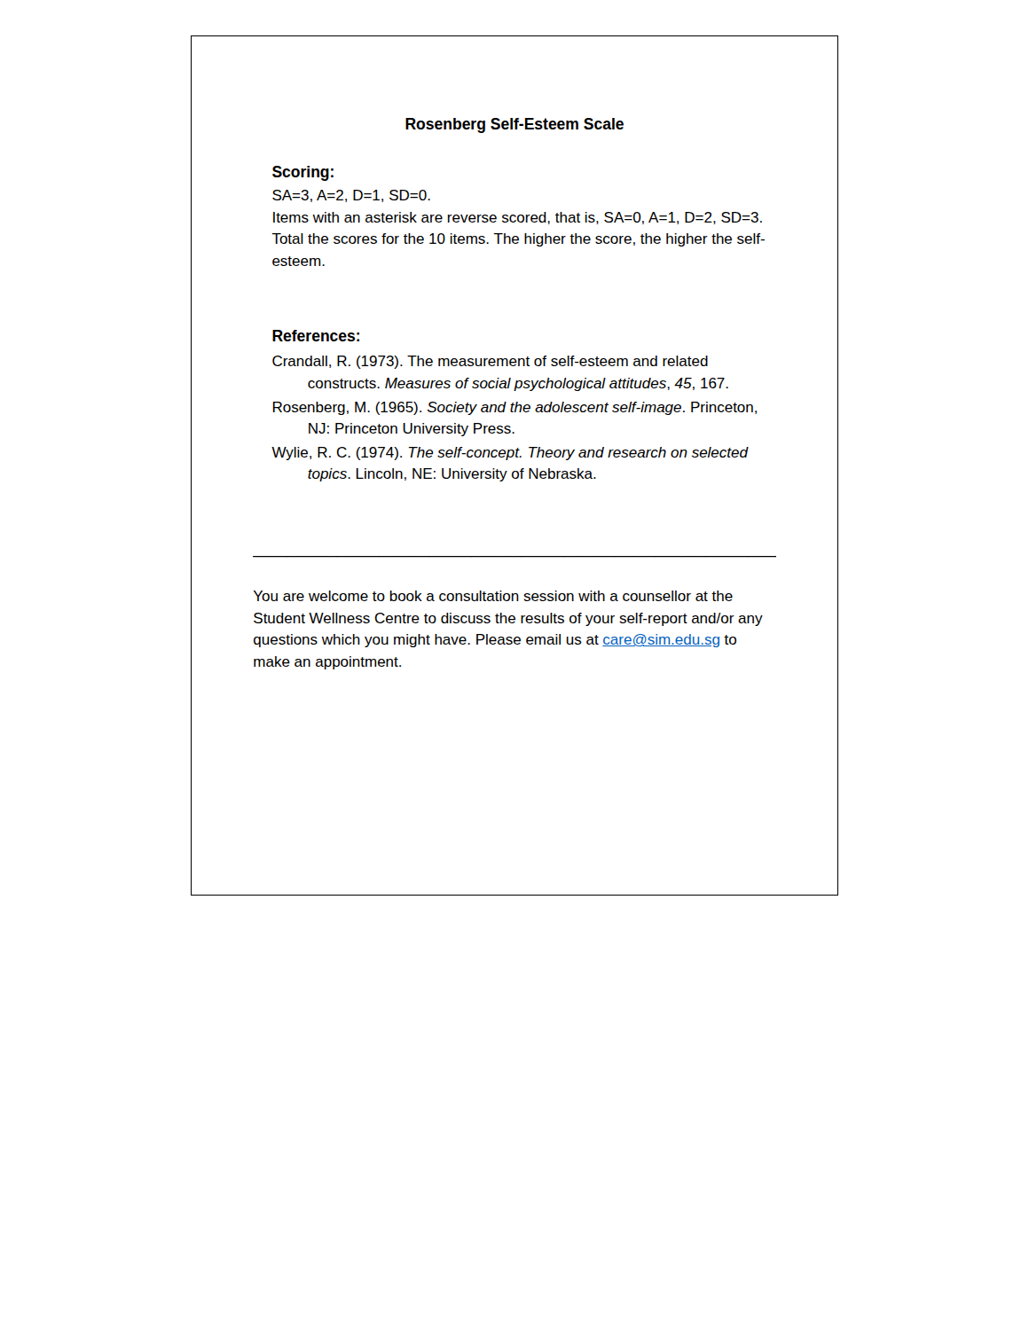Rosenberg Self-Esteem Scale
Scoring:
SA=3, A=2, D=1, SD=0.
Items with an asterisk are reverse scored, that is, SA=0, A=1, D=2, SD=3.
Total the scores for the 10 items. The higher the score, the higher the self-esteem.
References:
Crandall, R. (1973). The measurement of self-esteem and related constructs. Measures of social psychological attitudes, 45, 167.
Rosenberg, M. (1965). Society and the adolescent self-image. Princeton, NJ: Princeton University Press.
Wylie, R. C. (1974). The self-concept. Theory and research on selected topics. Lincoln, NE: University of Nebraska.
_______________________________________________________________________________
You are welcome to book a consultation session with a counsellor at the Student Wellness Centre to discuss the results of your self-report and/or any questions which you might have. Please email us at care@sim.edu.sg to make an appointment.